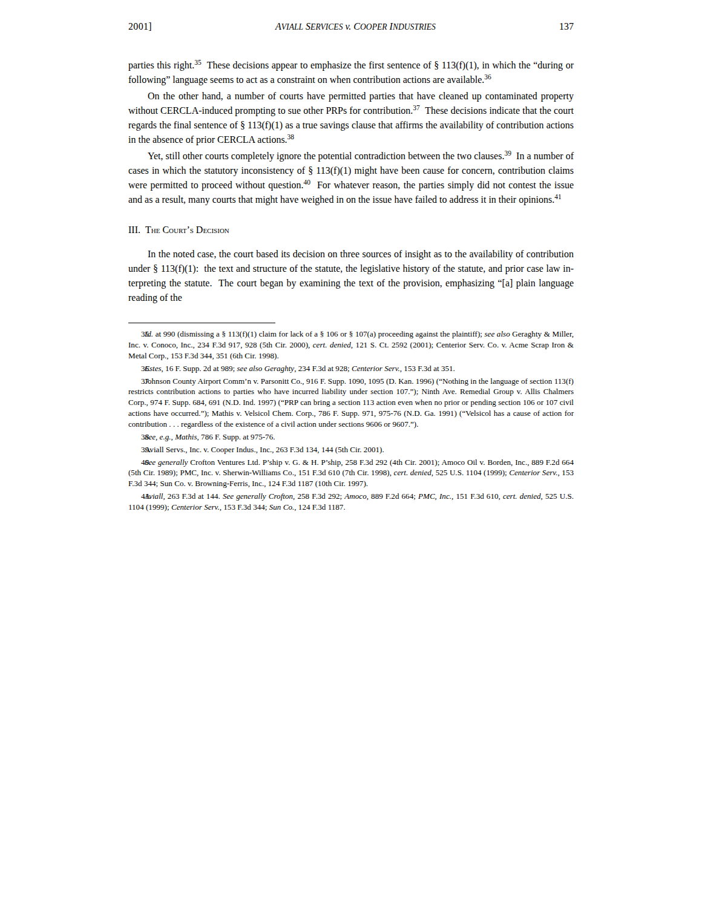2001] AVIALL SERVICES v. COOPER INDUSTRIES 137
parties this right.35 These decisions appear to emphasize the first sentence of § 113(f)(1), in which the “during or following” language seems to act as a constraint on when contribution actions are available.36
On the other hand, a number of courts have permitted parties that have cleaned up contaminated property without CERCLA-induced prompting to sue other PRPs for contribution.37 These decisions indicate that the court regards the final sentence of § 113(f)(1) as a true savings clause that affirms the availability of contribution actions in the absence of prior CERCLA actions.38
Yet, still other courts completely ignore the potential contradiction between the two clauses.39 In a number of cases in which the statutory inconsistency of § 113(f)(1) might have been cause for concern, contribution claims were permitted to proceed without question.40 For whatever reason, the parties simply did not contest the issue and as a result, many courts that might have weighed in on the issue have failed to address it in their opinions.41
III. The Court’s Decision
In the noted case, the court based its decision on three sources of insight as to the availability of contribution under § 113(f)(1): the text and structure of the statute, the legislative history of the statute, and prior case law interpreting the statute. The court began by examining the text of the provision, emphasizing “[a] plain language reading of the
35. Id. at 990 (dismissing a § 113(f)(1) claim for lack of a § 106 or § 107(a) proceeding against the plaintiff); see also Geraghty & Miller, Inc. v. Conoco, Inc., 234 F.3d 917, 928 (5th Cir. 2000), cert. denied, 121 S. Ct. 2592 (2001); Centerior Serv. Co. v. Acme Scrap Iron & Metal Corp., 153 F.3d 344, 351 (6th Cir. 1998).
36. Estes, 16 F. Supp. 2d at 989; see also Geraghty, 234 F.3d at 928; Centerior Serv., 153 F.3d at 351.
37. Johnson County Airport Comm’n v. Parsonitt Co., 916 F. Supp. 1090, 1095 (D. Kan. 1996) (“Nothing in the language of section 113(f) restricts contribution actions to parties who have incurred liability under section 107.”); Ninth Ave. Remedial Group v. Allis Chalmers Corp., 974 F. Supp. 684, 691 (N.D. Ind. 1997) (“PRP can bring a section 113 action even when no prior or pending section 106 or 107 civil actions have occurred.”); Mathis v. Velsicol Chem. Corp., 786 F. Supp. 971, 975-76 (N.D. Ga. 1991) (“Velsicol has a cause of action for contribution . . . regardless of the existence of a civil action under sections 9606 or 9607.”).
38. See, e.g., Mathis, 786 F. Supp. at 975-76.
39. Aviall Servs., Inc. v. Cooper Indus., Inc., 263 F.3d 134, 144 (5th Cir. 2001).
40. See generally Crofton Ventures Ltd. P’ship v. G. & H. P’ship, 258 F.3d 292 (4th Cir. 2001); Amoco Oil v. Borden, Inc., 889 F.2d 664 (5th Cir. 1989); PMC, Inc. v. Sherwin-Williams Co., 151 F.3d 610 (7th Cir. 1998), cert. denied, 525 U.S. 1104 (1999); Centerior Serv., 153 F.3d 344; Sun Co. v. Browning-Ferris, Inc., 124 F.3d 1187 (10th Cir. 1997).
41. Aviall, 263 F.3d at 144. See generally Crofton, 258 F.3d 292; Amoco, 889 F.2d 664; PMC, Inc., 151 F.3d 610, cert. denied, 525 U.S. 1104 (1999); Centerior Serv., 153 F.3d 344; Sun Co., 124 F.3d 1187.